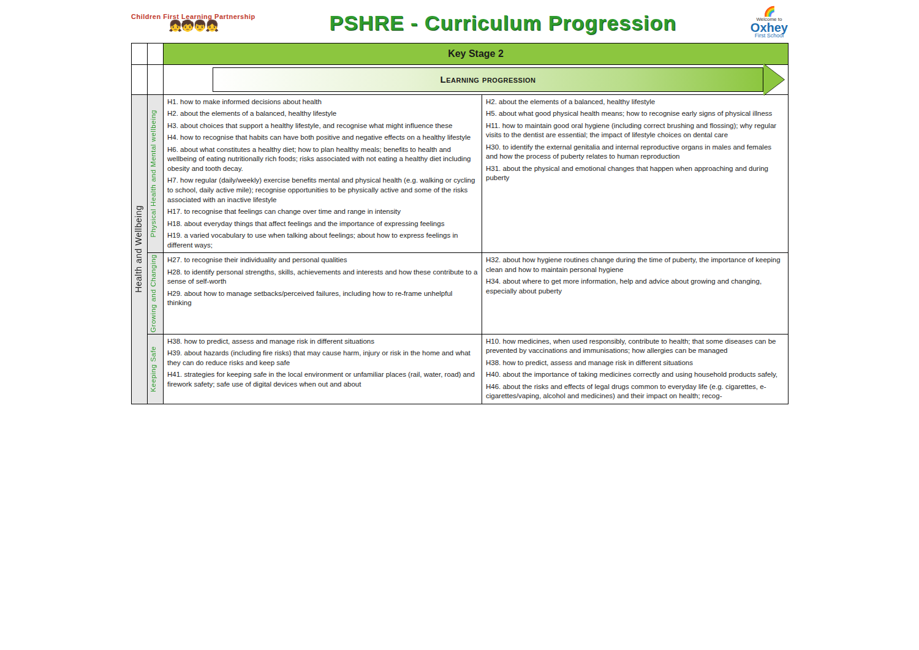Children First Learning Partnership
👧🧒👦👧
PSHRE - Curriculum Progression
🌈
Welcome to
Oxhey
First School
| | | Key Stage 2 |
| | | Learning progression |
| Health and Wellbeing | Physical Health and Mental wellbeing | H1. how to make informed decisions about health H2. about the elements of a balanced, healthy lifestyle H3. about choices that support a healthy lifestyle, and recognise what might influence these H4. how to recognise that habits can have both positive and negative effects on a healthy lifestyle H6. about what constitutes a healthy diet; how to plan healthy meals; benefits to health and wellbeing of eating nutritionally rich foods; risks associated with not eating a healthy diet including obesity and tooth decay. H7. how regular (daily/weekly) exercise benefits mental and physical health (e.g. walking or cycling to school, daily active mile); recognise opportunities to be physically active and some of the risks associated with an inactive lifestyle H17. to recognise that feelings can change over time and range in intensity H18. about everyday things that affect feelings and the importance of expressing feelings H19. a varied vocabulary to use when talking about feelings; about how to express feelings in different ways; | H2. about the elements of a balanced, healthy lifestyle H5. about what good physical health means; how to recognise early signs of physical illness H11. how to maintain good oral hygiene (including correct brushing and flossing); why regular visits to the dentist are essential; the impact of lifestyle choices on dental care H30. to identify the external genitalia and internal reproductive organs in males and females and how the process of puberty relates to human reproduction H31. about the physical and emotional changes that happen when approaching and during puberty |
| Growing and Changing | H27. to recognise their individuality and personal qualities H28. to identify personal strengths, skills, achievements and interests and how these contribute to a sense of self-worth H29. about how to manage setbacks/perceived failures, including how to re-frame unhelpful thinking | H32. about how hygiene routines change during the time of puberty, the importance of keeping clean and how to maintain personal hygiene H34. about where to get more information, help and advice about growing and changing, especially about puberty |
| Keeping Safe | H38. how to predict, assess and manage risk in different situations H39. about hazards (including fire risks) that may cause harm, injury or risk in the home and what they can do reduce risks and keep safe H41. strategies for keeping safe in the local environment or unfamiliar places (rail, water, road) and firework safety; safe use of digital devices when out and about | H10. how medicines, when used responsibly, contribute to health; that some diseases can be prevented by vaccinations and immunisations; how allergies can be managed H38. how to predict, assess and manage risk in different situations H40. about the importance of taking medicines correctly and using household products safely, H46. about the risks and effects of legal drugs common to everyday life (e.g. cigarettes, e-cigarettes/vaping, alcohol and medicines) and their impact on health; recog- |